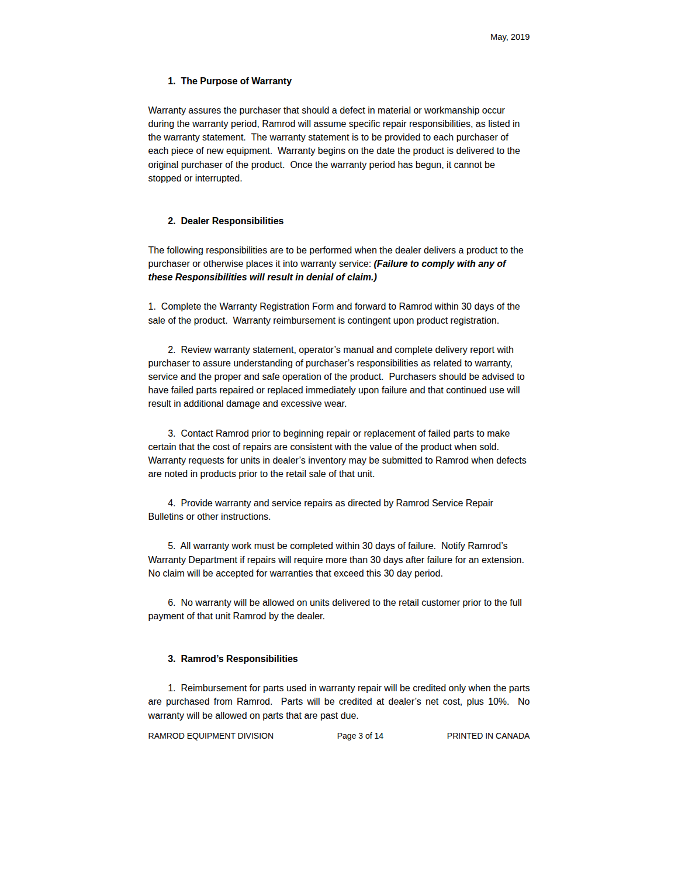May, 2019
1. The Purpose of Warranty
Warranty assures the purchaser that should a defect in material or workmanship occur during the warranty period, Ramrod will assume specific repair responsibilities, as listed in the warranty statement. The warranty statement is to be provided to each purchaser of each piece of new equipment. Warranty begins on the date the product is delivered to the original purchaser of the product. Once the warranty period has begun, it cannot be stopped or interrupted.
2. Dealer Responsibilities
The following responsibilities are to be performed when the dealer delivers a product to the purchaser or otherwise places it into warranty service: (Failure to comply with any of these Responsibilities will result in denial of claim.)
1. Complete the Warranty Registration Form and forward to Ramrod within 30 days of the sale of the product. Warranty reimbursement is contingent upon product registration.
2. Review warranty statement, operator’s manual and complete delivery report with purchaser to assure understanding of purchaser’s responsibilities as related to warranty, service and the proper and safe operation of the product. Purchasers should be advised to have failed parts repaired or replaced immediately upon failure and that continued use will result in additional damage and excessive wear.
3. Contact Ramrod prior to beginning repair or replacement of failed parts to make certain that the cost of repairs are consistent with the value of the product when sold. Warranty requests for units in dealer’s inventory may be submitted to Ramrod when defects are noted in products prior to the retail sale of that unit.
4. Provide warranty and service repairs as directed by Ramrod Service Repair Bulletins or other instructions.
5. All warranty work must be completed within 30 days of failure. Notify Ramrod’s Warranty Department if repairs will require more than 30 days after failure for an extension. No claim will be accepted for warranties that exceed this 30 day period.
6. No warranty will be allowed on units delivered to the retail customer prior to the full payment of that unit Ramrod by the dealer.
3. Ramrod’s Responsibilities
1. Reimbursement for parts used in warranty repair will be credited only when the parts are purchased from Ramrod. Parts will be credited at dealer’s net cost, plus 10%. No warranty will be allowed on parts that are past due.
RAMROD EQUIPMENT DIVISION Page 3 of 14 PRINTED IN CANADA